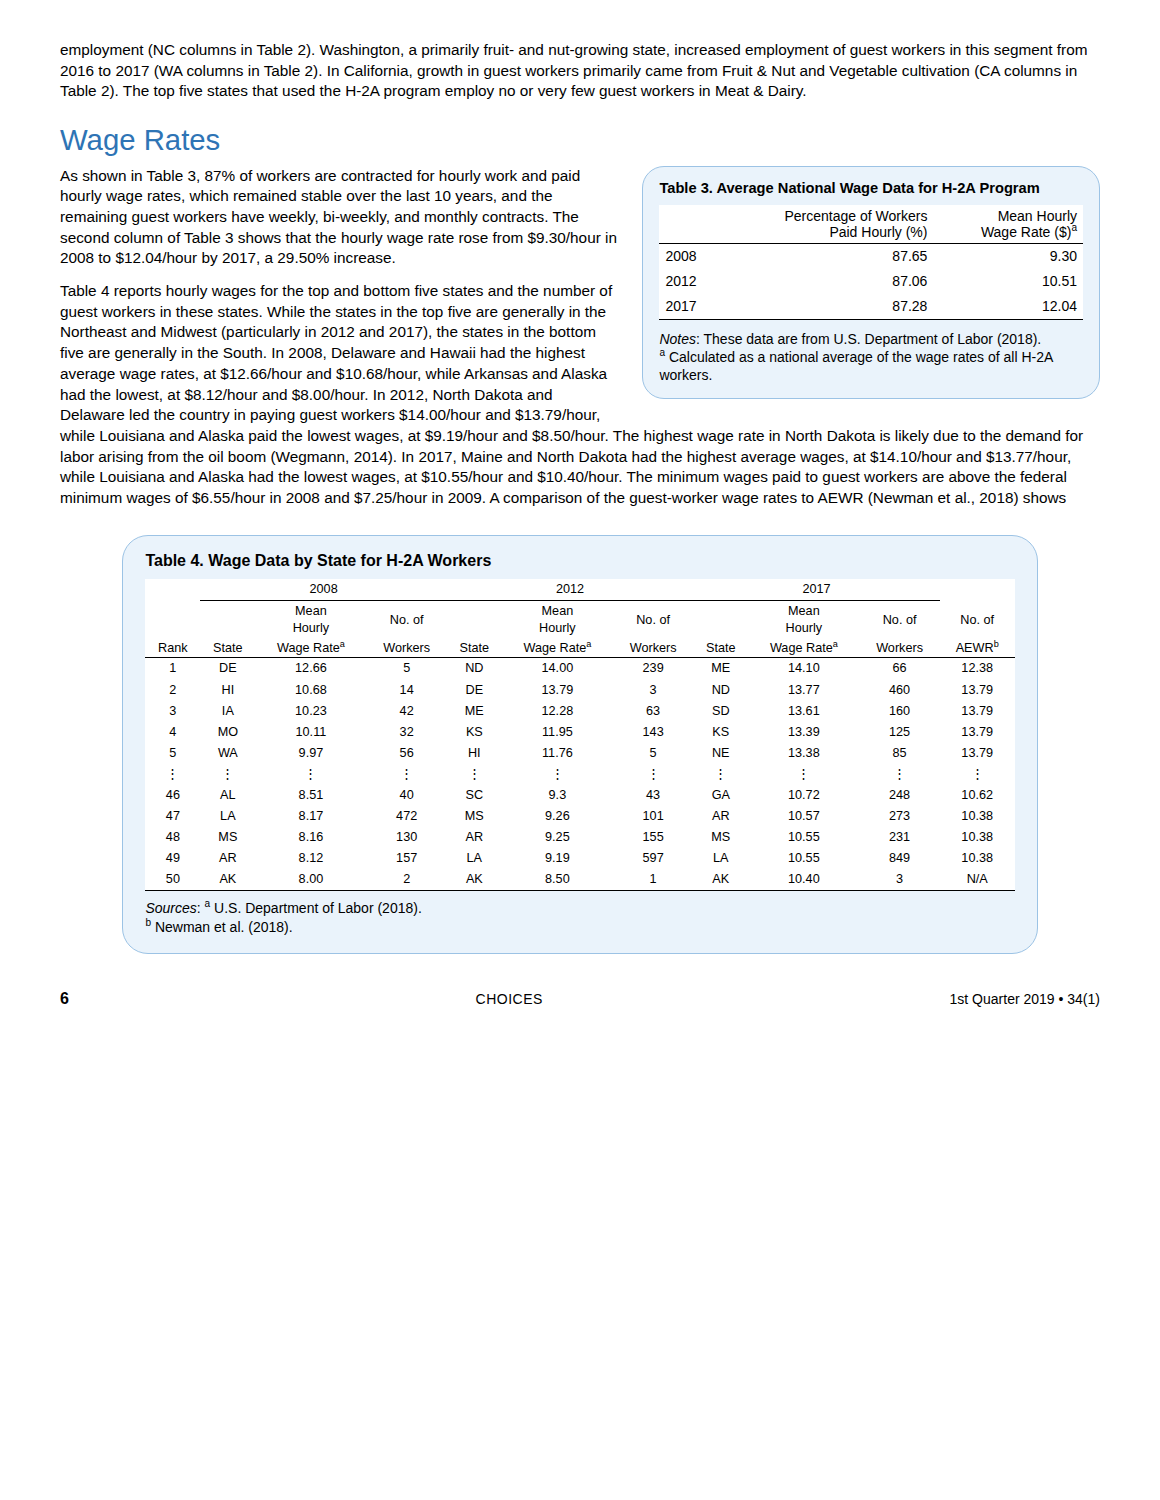employment (NC columns in Table 2). Washington, a primarily fruit- and nut-growing state, increased employment of guest workers in this segment from 2016 to 2017 (WA columns in Table 2). In California, growth in guest workers primarily came from Fruit & Nut and Vegetable cultivation (CA columns in Table 2). The top five states that used the H-2A program employ no or very few guest workers in Meat & Dairy.
Wage Rates
Table 3. Average National Wage Data for H-2A Program
| | Percentage of Workers Paid Hourly (%) | Mean Hourly Wage Rate ($) a |
| --- | --- | --- |
| 2008 | 87.65 | 9.30 |
| 2012 | 87.06 | 10.51 |
| 2017 | 87.28 | 12.04 |
Notes: These data are from U.S. Department of Labor (2018).
a Calculated as a national average of the wage rates of all H-2A workers.
As shown in Table 3, 87% of workers are contracted for hourly work and paid hourly wage rates, which remained stable over the last 10 years, and the remaining guest workers have weekly, bi-weekly, and monthly contracts. The second column of Table 3 shows that the hourly wage rate rose from $9.30/hour in 2008 to $12.04/hour by 2017, a 29.50% increase.
Table 4 reports hourly wages for the top and bottom five states and the number of guest workers in these states. While the states in the top five are generally in the Northeast and Midwest (particularly in 2012 and 2017), the states in the bottom five are generally in the South. In 2008, Delaware and Hawaii had the highest average wage rates, at $12.66/hour and $10.68/hour, while Arkansas and Alaska had the lowest, at $8.12/hour and $8.00/hour. In 2012, North Dakota and Delaware led the country in paying guest workers $14.00/hour and $13.79/hour, while Louisiana and Alaska paid the lowest wages, at $9.19/hour and $8.50/hour. The highest wage rate in North Dakota is likely due to the demand for labor arising from the oil boom (Wegmann, 2014). In 2017, Maine and North Dakota had the highest average wages, at $14.10/hour and $13.77/hour, while Louisiana and Alaska had the lowest wages, at $10.55/hour and $10.40/hour. The minimum wages paid to guest workers are above the federal minimum wages of $6.55/hour in 2008 and $7.25/hour in 2009. A comparison of the guest-worker wage rates to AEWR (Newman et al., 2018) shows
Table 4. Wage Data by State for H-2A Workers
| | 2008 | 2012 | 2017 | |
| --- | --- | --- | --- | --- |
| | | Mean Hourly | No. of | | Mean Hourly | No. of | | Mean Hourly | No. of | No. of |
| Rank | State | Wage Rate a | Workers | State | Wage Rate a | Workers | State | Wage Rate a | Workers | AEWR b |
| 1 | DE | 12.66 | 5 | ND | 14.00 | 239 | ME | 14.10 | 66 | 12.38 |
| 2 | HI | 10.68 | 14 | DE | 13.79 | 3 | ND | 13.77 | 460 | 13.79 |
| 3 | IA | 10.23 | 42 | ME | 12.28 | 63 | SD | 13.61 | 160 | 13.79 |
| 4 | MO | 10.11 | 32 | KS | 11.95 | 143 | KS | 13.39 | 125 | 13.79 |
| 5 | WA | 9.97 | 56 | HI | 11.76 | 5 | NE | 13.38 | 85 | 13.79 |
| ⋮ | ⋮ | ⋮ | ⋮ | ⋮ | ⋮ | ⋮ | ⋮ | ⋮ | ⋮ | ⋮ |
| 46 | AL | 8.51 | 40 | SC | 9.3 | 43 | GA | 10.72 | 248 | 10.62 |
| 47 | LA | 8.17 | 472 | MS | 9.26 | 101 | AR | 10.57 | 273 | 10.38 |
| 48 | MS | 8.16 | 130 | AR | 9.25 | 155 | MS | 10.55 | 231 | 10.38 |
| 49 | AR | 8.12 | 157 | LA | 9.19 | 597 | LA | 10.55 | 849 | 10.38 |
| 50 | AK | 8.00 | 2 | AK | 8.50 | 1 | AK | 10.40 | 3 | N/A |
Sources: a U.S. Department of Labor (2018).
b Newman et al. (2018).
6 CHOICES 1st Quarter 2019 • 34(1)